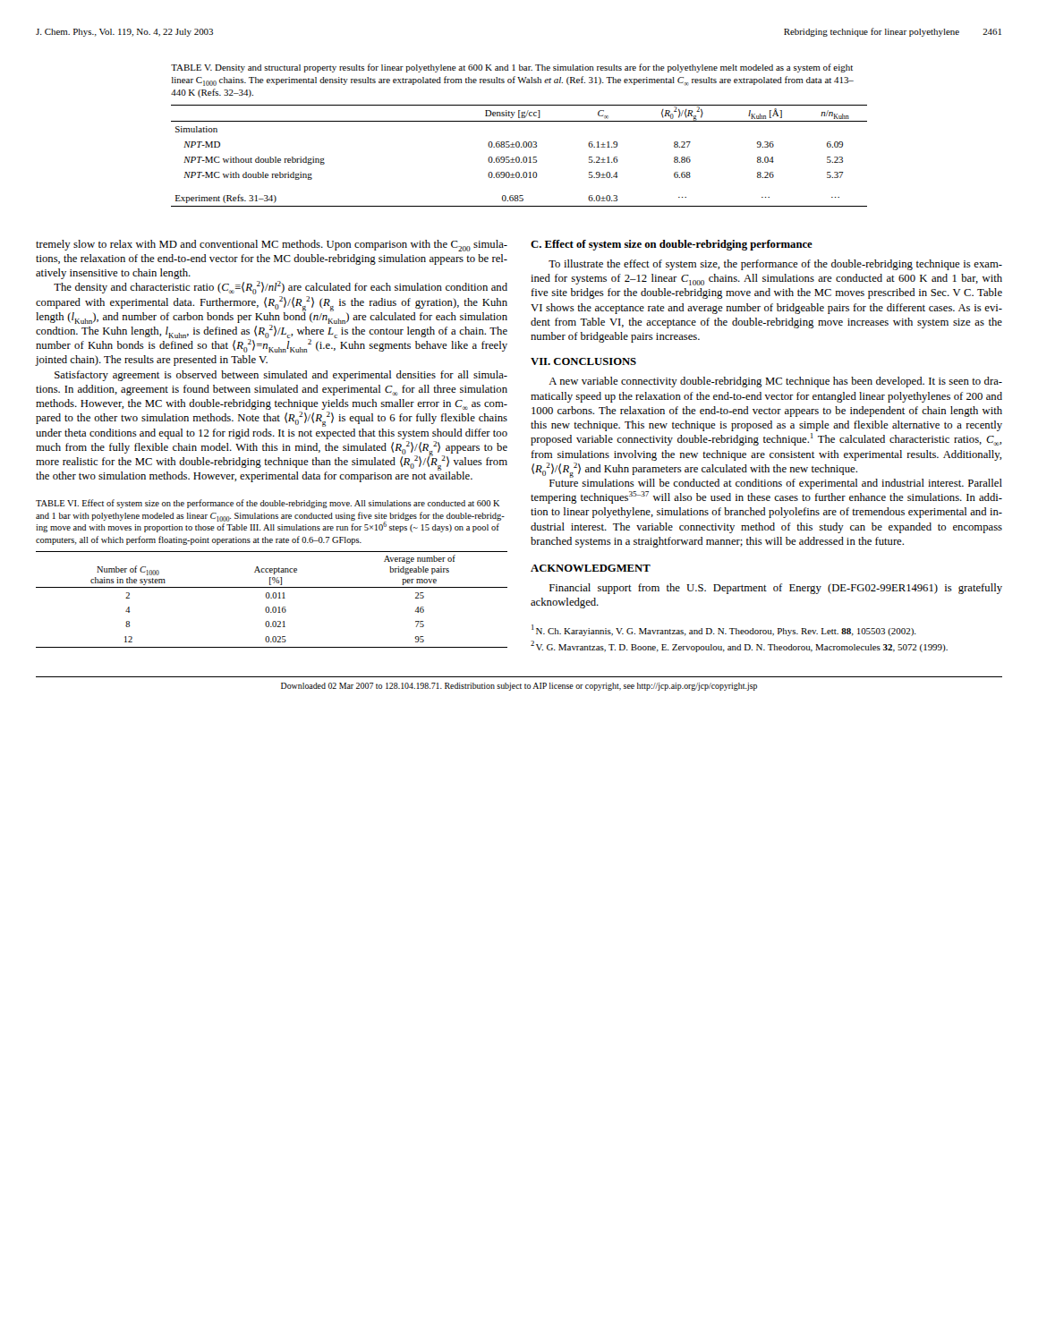J. Chem. Phys., Vol. 119, No. 4, 22 July 2003
Rebridging technique for linear polyethylene2461
TABLE V. Density and structural property results for linear polyethylene at 600 K and 1 bar. The simulation results are for the polyethylene melt modeled as a system of eight linear C1000 chains. The experimental density results are extrapolated from the results of Walsh et al. (Ref. 31). The experimental C∞ results are extrapolated from data at 413–440 K (Refs. 32–34).
| | Density [g/cc] | C ∞ | ⟨ R 0 2 ⟩/⟨ R g 2 ⟩ | l Kuhn [Å] | n / n Kuhn |
| --- | --- | --- | --- | --- | --- |
| Simulation | | | | | |
| NPT -MD | 0.685±0.003 | 6.1±1.9 | 8.27 | 9.36 | 6.09 |
| NPT -MC without double rebridging | 0.695±0.015 | 5.2±1.6 | 8.86 | 8.04 | 5.23 |
| NPT -MC with double rebridging | 0.690±0.010 | 5.9±0.4 | 6.68 | 8.26 | 5.37 |
| Experiment (Refs. 31–34) | 0.685 | 6.0±0.3 | ⋯ | ⋯ | ⋯ |
tremely slow to relax with MD and conventional MC methods. Upon comparison with the C200 simulations, the relaxation of the end-to-end vector for the MC double-rebridging simulation appears to be relatively insensitive to chain length.
The density and characteristic ratio (C∞≡⟨R02⟩/nl2) are calculated for each simulation condition and compared with experimental data. Furthermore, ⟨R02⟩/⟨Rg2⟩ (Rg is the radius of gyration), the Kuhn length (lKuhn), and number of carbon bonds per Kuhn bond (n/nKuhn) are calculated for each simulation condtion. The Kuhn length, lKuhn, is defined as ⟨R02⟩/Lc, where Lc is the contour length of a chain. The number of Kuhn bonds is defined so that ⟨R02⟩=nKuhnlKuhn2 (i.e., Kuhn segments behave like a freely jointed chain). The results are presented in Table V.
Satisfactory agreement is observed between simulated and experimental densities for all simulations. In addition, agreement is found between simulated and experimental C∞ for all three simulation methods. However, the MC with double-rebridging technique yields much smaller error in C∞ as compared to the other two simulation methods. Note that ⟨R02⟩/⟨Rg2⟩ is equal to 6 for fully flexible chains under theta conditions and equal to 12 for rigid rods. It is not expected that this system should differ too much from the fully flexible chain model. With this in mind, the simulated ⟨R02⟩/⟨Rg2⟩ appears to be more realistic for the MC with double-rebridging technique than the simulated ⟨R02⟩/⟨Rg2⟩ values from the other two simulation methods. However, experimental data for comparison are not available.
TABLE VI. Effect of system size on the performance of the double-rebridging move. All simulations are conducted at 600 K and 1 bar with polyethylene modeled as linear C1000. Simulations are conducted using five site bridges for the double-rebridging move and with moves in proportion to those of Table III. All simulations are run for 5×106 steps (~ 15 days) on a pool of computers, all of which perform floating-point operations at the rate of 0.6–0.7 GFlops.
| Number of C 1000 chains in the system | Acceptance [%] | Average number of bridgeable pairs per move |
| --- | --- | --- |
| 2 | 0.011 | 25 |
| 4 | 0.016 | 46 |
| 8 | 0.021 | 75 |
| 12 | 0.025 | 95 |
C. Effect of system size on double-rebridging performance
To illustrate the effect of system size, the performance of the double-rebridging technique is examined for systems of 2–12 linear C1000 chains. All simulations are conducted at 600 K and 1 bar, with five site bridges for the double-rebridging move and with the MC moves prescribed in Sec. V C. Table VI shows the acceptance rate and average number of bridgeable pairs for the different cases. As is evident from Table VI, the acceptance of the double-rebridging move increases with system size as the number of bridgeable pairs increases.
VII. CONCLUSIONS
A new variable connectivity double-rebridging MC technique has been developed. It is seen to dramatically speed up the relaxation of the end-to-end vector for entangled linear polyethylenes of 200 and 1000 carbons. The relaxation of the end-to-end vector appears to be independent of chain length with this new technique. This new technique is proposed as a simple and flexible alternative to a recently proposed variable connectivity double-rebridging technique.1 The calculated characteristic ratios, C∞, from simulations involving the new technique are consistent with experimental results. Additionally, ⟨R02⟩/⟨Rg2⟩ and Kuhn parameters are calculated with the new technique.
Future simulations will be conducted at conditions of experimental and industrial interest. Parallel tempering techniques35–37 will also be used in these cases to further enhance the simulations. In addition to linear polyethylene, simulations of branched polyolefins are of tremendous experimental and industrial interest. The variable connectivity method of this study can be expanded to encompass branched systems in a straightforward manner; this will be addressed in the future.
ACKNOWLEDGMENT
Financial support from the U.S. Department of Energy (DE-FG02-99ER14961) is gratefully acknowledged.
1 N. Ch. Karayiannis, V. G. Mavrantzas, and D. N. Theodorou, Phys. Rev. Lett. 88, 105503 (2002).
2 V. G. Mavrantzas, T. D. Boone, E. Zervopoulou, and D. N. Theodorou, Macromolecules 32, 5072 (1999).
Downloaded 02 Mar 2007 to 128.104.198.71. Redistribution subject to AIP license or copyright, see http://jcp.aip.org/jcp/copyright.jsp